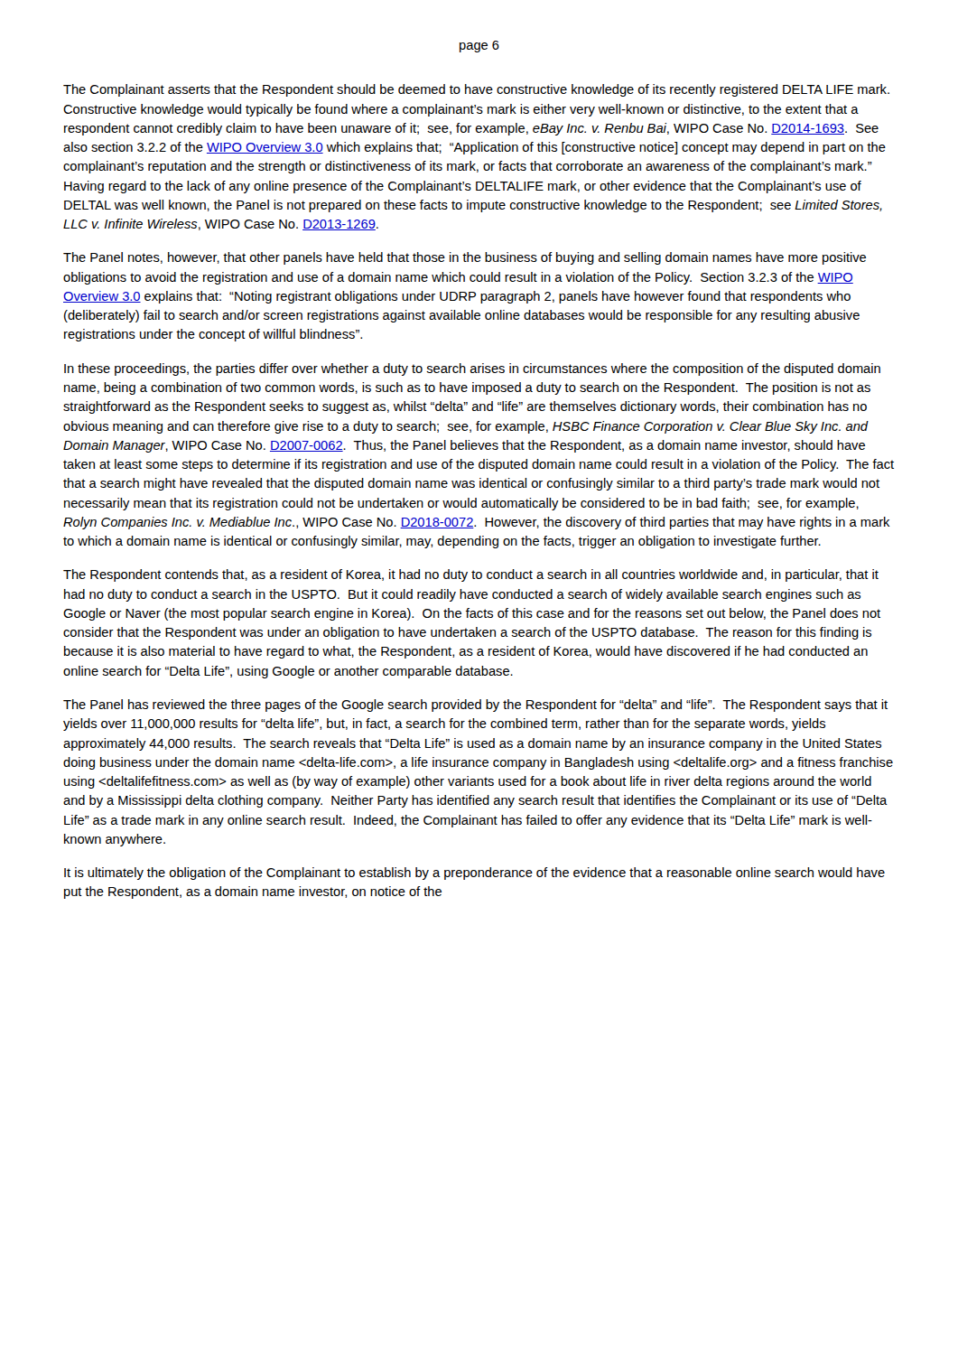page 6
The Complainant asserts that the Respondent should be deemed to have constructive knowledge of its recently registered DELTA LIFE mark. Constructive knowledge would typically be found where a complainant’s mark is either very well-known or distinctive, to the extent that a respondent cannot credibly claim to have been unaware of it; see, for example, eBay Inc. v. Renbu Bai, WIPO Case No. D2014-1693. See also section 3.2.2 of the WIPO Overview 3.0 which explains that; “Application of this [constructive notice] concept may depend in part on the complainant’s reputation and the strength or distinctiveness of its mark, or facts that corroborate an awareness of the complainant’s mark.” Having regard to the lack of any online presence of the Complainant’s DELTALIFE mark, or other evidence that the Complainant’s use of DELTAL was well known, the Panel is not prepared on these facts to impute constructive knowledge to the Respondent; see Limited Stores, LLC v. Infinite Wireless, WIPO Case No. D2013-1269.
The Panel notes, however, that other panels have held that those in the business of buying and selling domain names have more positive obligations to avoid the registration and use of a domain name which could result in a violation of the Policy. Section 3.2.3 of the WIPO Overview 3.0 explains that: “Noting registrant obligations under UDRP paragraph 2, panels have however found that respondents who (deliberately) fail to search and/or screen registrations against available online databases would be responsible for any resulting abusive registrations under the concept of willful blindness”.
In these proceedings, the parties differ over whether a duty to search arises in circumstances where the composition of the disputed domain name, being a combination of two common words, is such as to have imposed a duty to search on the Respondent. The position is not as straightforward as the Respondent seeks to suggest as, whilst “delta” and “life” are themselves dictionary words, their combination has no obvious meaning and can therefore give rise to a duty to search; see, for example, HSBC Finance Corporation v. Clear Blue Sky Inc. and Domain Manager, WIPO Case No. D2007-0062. Thus, the Panel believes that the Respondent, as a domain name investor, should have taken at least some steps to determine if its registration and use of the disputed domain name could result in a violation of the Policy. The fact that a search might have revealed that the disputed domain name was identical or confusingly similar to a third party’s trade mark would not necessarily mean that its registration could not be undertaken or would automatically be considered to be in bad faith; see, for example, Rolyn Companies Inc. v. Mediablue Inc., WIPO Case No. D2018-0072. However, the discovery of third parties that may have rights in a mark to which a domain name is identical or confusingly similar, may, depending on the facts, trigger an obligation to investigate further.
The Respondent contends that, as a resident of Korea, it had no duty to conduct a search in all countries worldwide and, in particular, that it had no duty to conduct a search in the USPTO. But it could readily have conducted a search of widely available search engines such as Google or Naver (the most popular search engine in Korea). On the facts of this case and for the reasons set out below, the Panel does not consider that the Respondent was under an obligation to have undertaken a search of the USPTO database. The reason for this finding is because it is also material to have regard to what, the Respondent, as a resident of Korea, would have discovered if he had conducted an online search for “Delta Life”, using Google or another comparable database.
The Panel has reviewed the three pages of the Google search provided by the Respondent for “delta” and “life”. The Respondent says that it yields over 11,000,000 results for “delta life”, but, in fact, a search for the combined term, rather than for the separate words, yields approximately 44,000 results. The search reveals that “Delta Life” is used as a domain name by an insurance company in the United States doing business under the domain name <delta-life.com>, a life insurance company in Bangladesh using <deltalife.org> and a fitness franchise using <deltalifefitness.com> as well as (by way of example) other variants used for a book about life in river delta regions around the world and by a Mississippi delta clothing company. Neither Party has identified any search result that identifies the Complainant or its use of “Delta Life” as a trade mark in any online search result. Indeed, the Complainant has failed to offer any evidence that its “Delta Life” mark is well-known anywhere.
It is ultimately the obligation of the Complainant to establish by a preponderance of the evidence that a reasonable online search would have put the Respondent, as a domain name investor, on notice of the